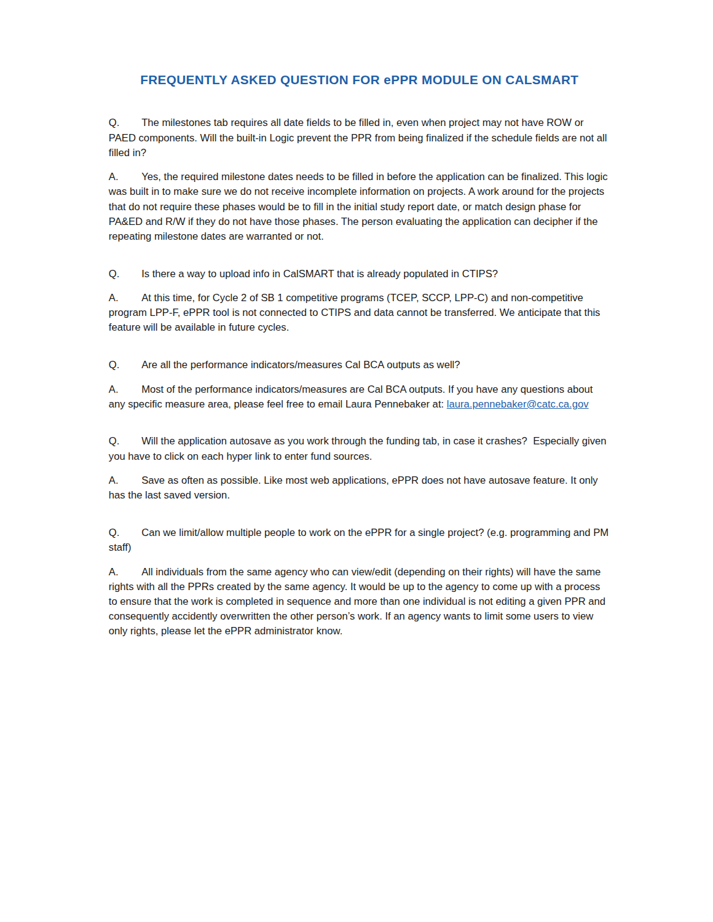FREQUENTLY ASKED QUESTION FOR ePPR MODULE ON CALSMART
Q. The milestones tab requires all date fields to be filled in, even when project may not have ROW or PAED components. Will the built-in Logic prevent the PPR from being finalized if the schedule fields are not all filled in?
A. Yes, the required milestone dates needs to be filled in before the application can be finalized. This logic was built in to make sure we do not receive incomplete information on projects. A work around for the projects that do not require these phases would be to fill in the initial study report date, or match design phase for PA&ED and R/W if they do not have those phases. The person evaluating the application can decipher if the repeating milestone dates are warranted or not.
Q. Is there a way to upload info in CalSMART that is already populated in CTIPS?
A. At this time, for Cycle 2 of SB 1 competitive programs (TCEP, SCCP, LPP-C) and non-competitive program LPP-F, ePPR tool is not connected to CTIPS and data cannot be transferred. We anticipate that this feature will be available in future cycles.
Q. Are all the performance indicators/measures Cal BCA outputs as well?
A. Most of the performance indicators/measures are Cal BCA outputs. If you have any questions about any specific measure area, please feel free to email Laura Pennebaker at: laura.pennebaker@catc.ca.gov
Q. Will the application autosave as you work through the funding tab, in case it crashes? Especially given you have to click on each hyper link to enter fund sources.
A. Save as often as possible. Like most web applications, ePPR does not have autosave feature. It only has the last saved version.
Q. Can we limit/allow multiple people to work on the ePPR for a single project? (e.g. programming and PM staff)
A. All individuals from the same agency who can view/edit (depending on their rights) will have the same rights with all the PPRs created by the same agency. It would be up to the agency to come up with a process to ensure that the work is completed in sequence and more than one individual is not editing a given PPR and consequently accidently overwritten the other person’s work. If an agency wants to limit some users to view only rights, please let the ePPR administrator know.